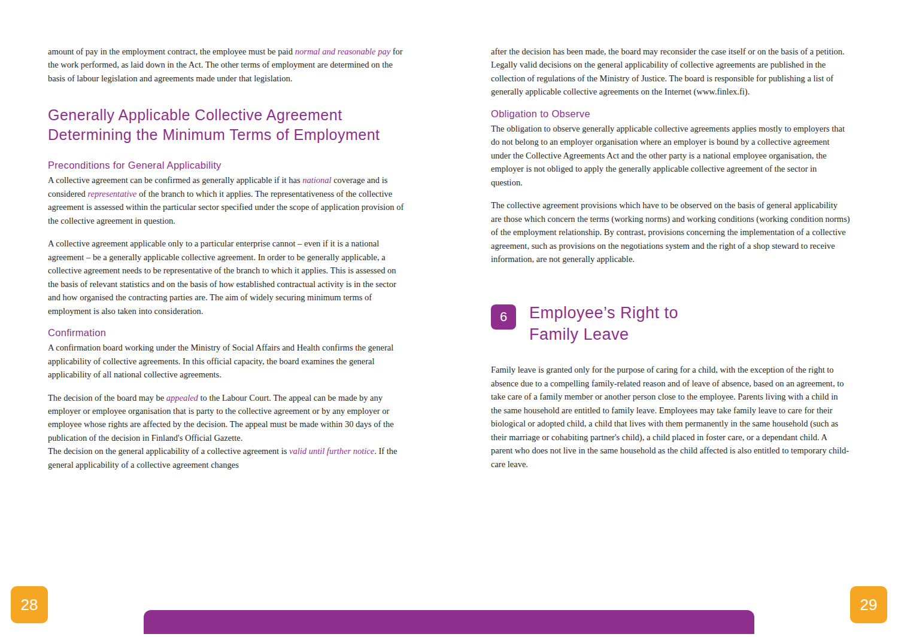amount of pay in the employment contract, the employee must be paid normal and reasonable pay for the work performed, as laid down in the Act. The other terms of employment are determined on the basis of labour legislation and agreements made under that legislation.
Generally Applicable Collective Agreement Determining the Minimum Terms of Employment
Preconditions for General Applicability
A collective agreement can be confirmed as generally applicable if it has national coverage and is considered representative of the branch to which it applies. The representativeness of the collective agreement is assessed within the particular sector specified under the scope of application provision of the collective agreement in question.
A collective agreement applicable only to a particular enterprise cannot – even if it is a national agreement – be a generally applicable collective agreement. In order to be generally applicable, a collective agreement needs to be representative of the branch to which it applies. This is assessed on the basis of relevant statistics and on the basis of how established contractual activity is in the sector and how organised the contracting parties are. The aim of widely securing minimum terms of employment is also taken into consideration.
Confirmation
A confirmation board working under the Ministry of Social Affairs and Health confirms the general applicability of collective agreements. In this official capacity, the board examines the general applicability of all national collective agreements.
The decision of the board may be appealed to the Labour Court. The appeal can be made by any employer or employee organisation that is party to the collective agreement or by any employer or employee whose rights are affected by the decision. The appeal must be made within 30 days of the publication of the decision in Finland's Official Gazette.
The decision on the general applicability of a collective agreement is valid until further notice. If the general applicability of a collective agreement changes
28
after the decision has been made, the board may reconsider the case itself or on the basis of a petition. Legally valid decisions on the general applicability of collective agreements are published in the collection of regulations of the Ministry of Justice. The board is responsible for publishing a list of generally applicable collective agreements on the Internet (www.finlex.fi).
Obligation to Observe
The obligation to observe generally applicable collective agreements applies mostly to employers that do not belong to an employer organisation where an employer is bound by a collective agreement under the Collective Agreements Act and the other party is a national employee organisation, the employer is not obliged to apply the generally applicable collective agreement of the sector in question.
The collective agreement provisions which have to be observed on the basis of general applicability are those which concern the terms (working norms) and working conditions (working condition norms) of the employment relationship. By contrast, provisions concerning the implementation of a collective agreement, such as provisions on the negotiations system and the right of a shop steward to receive information, are not generally applicable.
6
Employee’s Right to
Family Leave
Family leave is granted only for the purpose of caring for a child, with the exception of the right to absence due to a compelling family-related reason and of leave of absence, based on an agreement, to take care of a family member or another person close to the employee. Parents living with a child in the same household are entitled to family leave. Employees may take family leave to care for their biological or adopted child, a child that lives with them permanently in the same household (such as their marriage or cohabiting partner's child), a child placed in foster care, or a dependant child. A parent who does not live in the same household as the child affected is also entitled to temporary child-care leave.
29